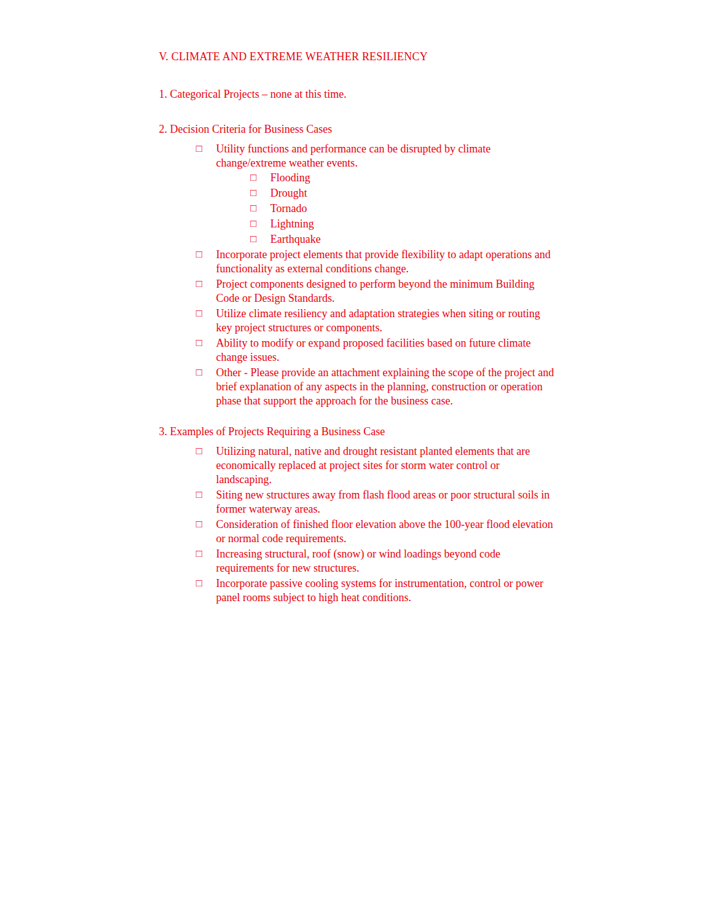V. CLIMATE AND EXTREME WEATHER RESILIENCY
1. Categorical Projects – none at this time.
2. Decision Criteria for Business Cases
Utility functions and performance can be disrupted by climate change/extreme weather events.
Flooding
Drought
Tornado
Lightning
Earthquake
Incorporate project elements that provide flexibility to adapt operations and functionality as external conditions change.
Project components designed to perform beyond the minimum Building Code or Design Standards.
Utilize climate resiliency and adaptation strategies when siting or routing key project structures or components.
Ability to modify or expand proposed facilities based on future climate change issues.
Other - Please provide an attachment explaining the scope of the project and brief explanation of any aspects in the planning, construction or operation phase that support the approach for the business case.
3. Examples of Projects Requiring a Business Case
Utilizing natural, native and drought resistant planted elements that are economically replaced at project sites for storm water control or landscaping.
Siting new structures away from flash flood areas or poor structural soils in former waterway areas.
Consideration of finished floor elevation above the 100-year flood elevation or normal code requirements.
Increasing structural, roof (snow) or wind loadings beyond code requirements for new structures.
Incorporate passive cooling systems for instrumentation, control or power panel rooms subject to high heat conditions.